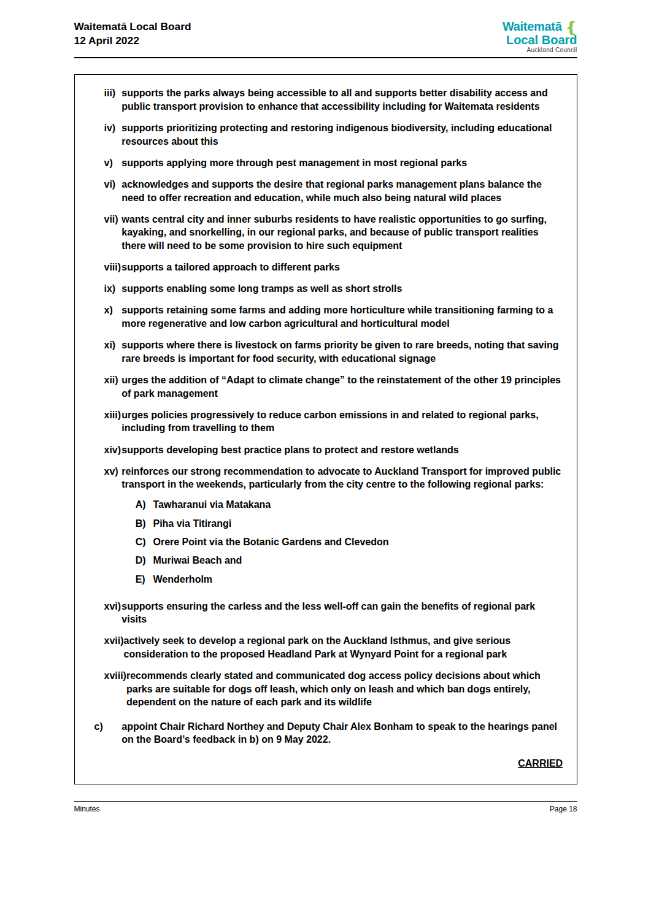Waitematā Local Board
12 April 2022
Waitematā ❴
Local Board
Auckland Council
iii) supports the parks always being accessible to all and supports better disability access and public transport provision to enhance that accessibility including for Waitemata residents
iv) supports prioritizing protecting and restoring indigenous biodiversity, including educational resources about this
v) supports applying more through pest management in most regional parks
vi) acknowledges and supports the desire that regional parks management plans balance the need to offer recreation and education, while much also being natural wild places
vii) wants central city and inner suburbs residents to have realistic opportunities to go surfing, kayaking, and snorkelling, in our regional parks, and because of public transport realities there will need to be some provision to hire such equipment
viii) supports a tailored approach to different parks
ix) supports enabling some long tramps as well as short strolls
x) supports retaining some farms and adding more horticulture while transitioning farming to a more regenerative and low carbon agricultural and horticultural model
xi) supports where there is livestock on farms priority be given to rare breeds, noting that saving rare breeds is important for food security, with educational signage
xii) urges the addition of “Adapt to climate change” to the reinstatement of the other 19 principles of park management
xiii) urges policies progressively to reduce carbon emissions in and related to regional parks, including from travelling to them
xiv) supports developing best practice plans to protect and restore wetlands
xv) reinforces our strong recommendation to advocate to Auckland Transport for improved public transport in the weekends, particularly from the city centre to the following regional parks:
A) Tawharanui via Matakana
B) Piha via Titirangi
C) Orere Point via the Botanic Gardens and Clevedon
D) Muriwai Beach and
E) Wenderholm
xvi) supports ensuring the carless and the less well-off can gain the benefits of regional park visits
xvii) actively seek to develop a regional park on the Auckland Isthmus, and give serious consideration to the proposed Headland Park at Wynyard Point for a regional park
xviii) recommends clearly stated and communicated dog access policy decisions about which parks are suitable for dogs off leash, which only on leash and which ban dogs entirely, dependent on the nature of each park and its wildlife
c) appoint Chair Richard Northey and Deputy Chair Alex Bonham to speak to the hearings panel on the Board’s feedback in b) on 9 May 2022.
CARRIED
Minutes Page 18